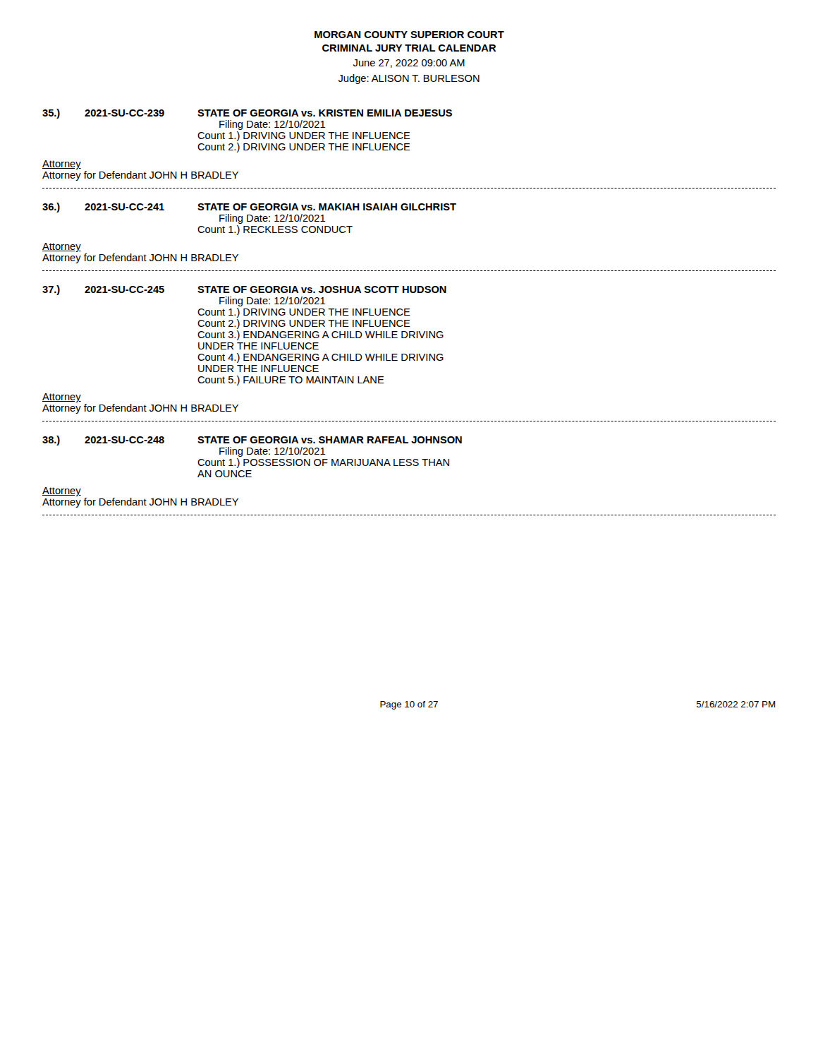MORGAN COUNTY SUPERIOR COURT
CRIMINAL JURY TRIAL CALENDAR
June 27, 2022 09:00 AM
Judge: ALISON T. BURLESON
35.)
2021-SU-CC-239
STATE OF GEORGIA vs. KRISTEN EMILIA DEJESUS
Filing Date: 12/10/2021
Count 1.) DRIVING UNDER THE INFLUENCE
Count 2.) DRIVING UNDER THE INFLUENCE
Attorney
Attorney for Defendant JOHN H BRADLEY
36.)
2021-SU-CC-241
STATE OF GEORGIA vs. MAKIAH ISAIAH GILCHRIST
Filing Date: 12/10/2021
Count 1.) RECKLESS CONDUCT
Attorney
Attorney for Defendant JOHN H BRADLEY
37.)
2021-SU-CC-245
STATE OF GEORGIA vs. JOSHUA SCOTT HUDSON
Filing Date: 12/10/2021
Count 1.) DRIVING UNDER THE INFLUENCE
Count 2.) DRIVING UNDER THE INFLUENCE
Count 3.) ENDANGERING A CHILD WHILE DRIVING
UNDER THE INFLUENCE
Count 4.) ENDANGERING A CHILD WHILE DRIVING
UNDER THE INFLUENCE
Count 5.) FAILURE TO MAINTAIN LANE
Attorney
Attorney for Defendant JOHN H BRADLEY
38.)
2021-SU-CC-248
STATE OF GEORGIA vs. SHAMAR RAFEAL JOHNSON
Filing Date: 12/10/2021
Count 1.) POSSESSION OF MARIJUANA LESS THAN
AN OUNCE
Attorney
Attorney for Defendant JOHN H BRADLEY
Page 10 of 27
5/16/2022 2:07 PM